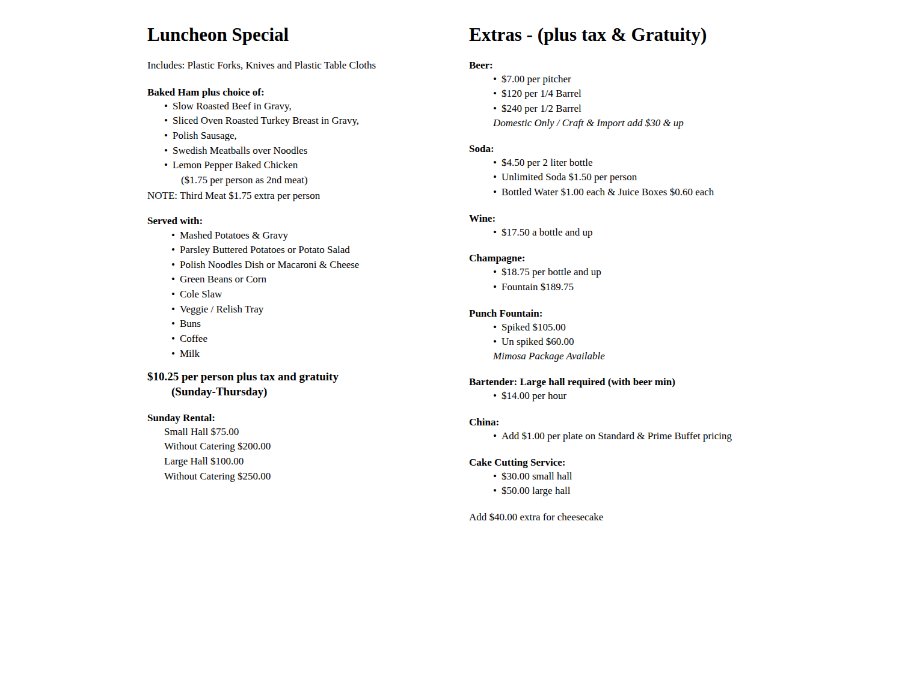Luncheon Special
Includes: Plastic Forks, Knives and Plastic Table Cloths
Baked Ham plus choice of:
Slow Roasted Beef in Gravy,
Sliced Oven Roasted Turkey Breast in Gravy,
Polish Sausage,
Swedish Meatballs over Noodles
Lemon Pepper Baked Chicken
($1.75 per person as 2nd meat)
NOTE: Third Meat $1.75 extra per person
Served with:
Mashed Potatoes & Gravy
Parsley Buttered Potatoes or Potato Salad
Polish Noodles Dish or Macaroni & Cheese
Green Beans or Corn
Cole Slaw
Veggie / Relish Tray
Buns
Coffee
Milk
$10.25 per person plus tax and gratuity (Sunday-Thursday)
Sunday Rental:
Small Hall $75.00
Without Catering $200.00
Large Hall $100.00
Without Catering $250.00
Extras - (plus tax & Gratuity)
Beer:
$7.00 per pitcher
$120 per 1/4 Barrel
$240 per 1/2 Barrel
Domestic Only / Craft & Import add $30 & up
Soda:
$4.50 per 2 liter bottle
Unlimited Soda $1.50 per person
Bottled Water $1.00 each & Juice Boxes $0.60 each
Wine:
$17.50 a bottle and up
Champagne:
$18.75 per bottle and up
Fountain $189.75
Punch Fountain:
Spiked $105.00
Un spiked $60.00
Mimosa Package Available
Bartender: Large hall required (with beer min)
$14.00 per hour
China:
Add $1.00 per plate on Standard & Prime Buffet pricing
Cake Cutting Service:
$30.00 small hall
$50.00 large hall
Add $40.00 extra for cheesecake